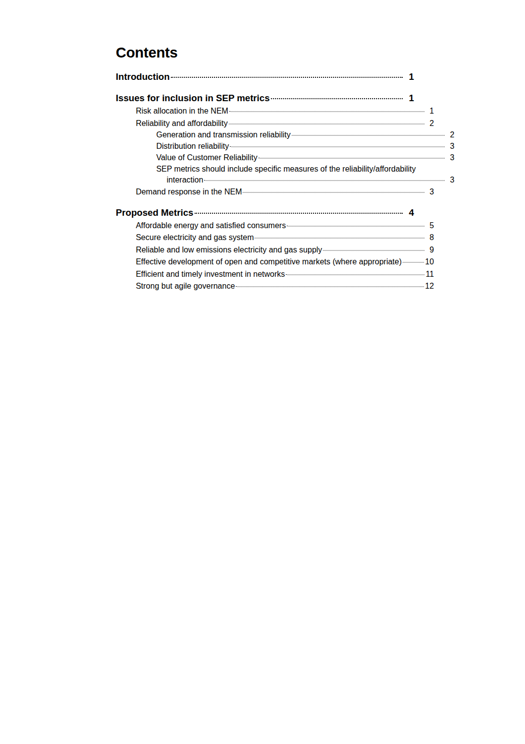Contents
Introduction 1
Issues for inclusion in SEP metrics 1
Risk allocation in the NEM 1
Reliability and affordability 2
Generation and transmission reliability 2
Distribution reliability 3
Value of Customer Reliability 3
SEP metrics should include specific measures of the reliability/affordability interaction 3
Demand response in the NEM 3
Proposed Metrics 4
Affordable energy and satisfied consumers 5
Secure electricity and gas system 8
Reliable and low emissions electricity and gas supply 9
Effective development of open and competitive markets (where appropriate) 10
Efficient and timely investment in networks 11
Strong but agile governance 12